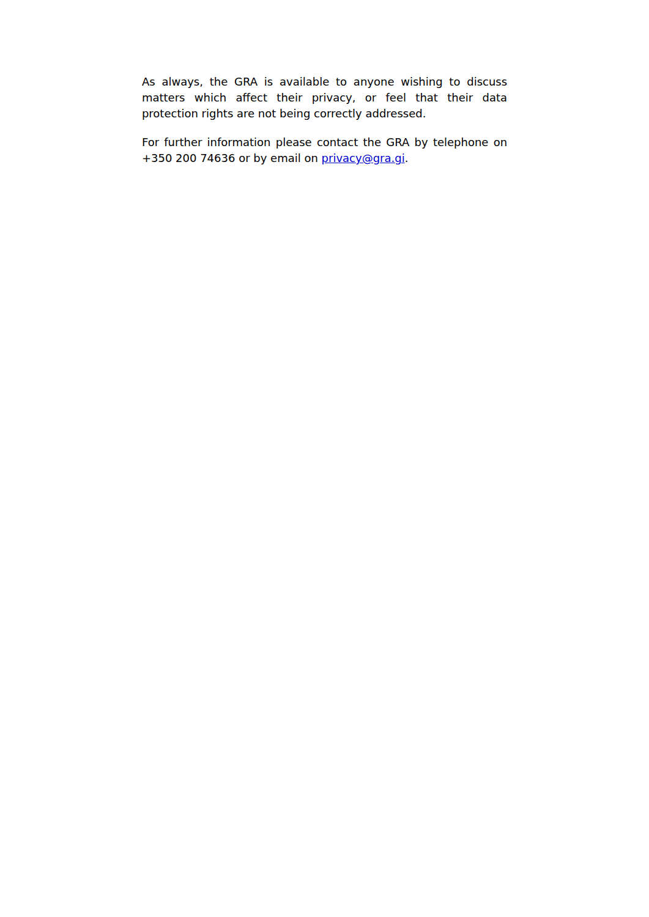As always, the GRA is available to anyone wishing to discuss matters which affect their privacy, or feel that their data protection rights are not being correctly addressed.
For further information please contact the GRA by telephone on +350 200 74636 or by email on privacy@gra.gi.